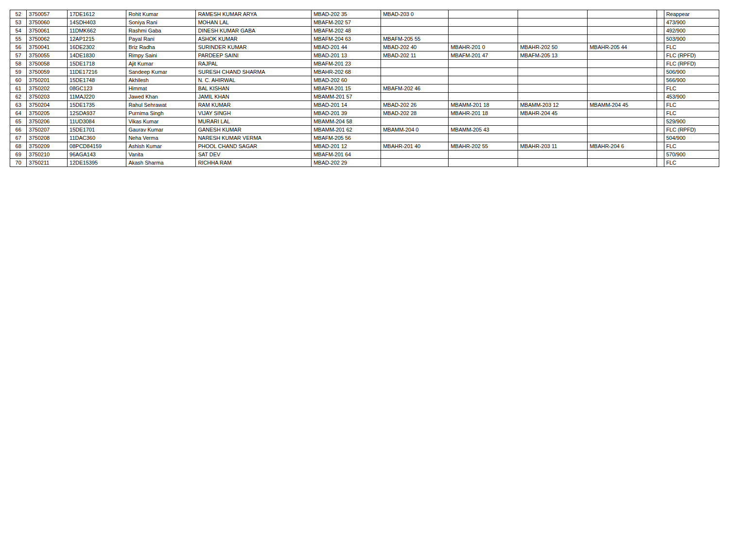| 52 | 3750057 | 17DE1612 | Rohit Kumar | RAMESH KUMAR ARYA | MBAD-202 35 | MBAD-203 0 | | | | | Reappear |
| 53 | 3750060 | 14SDH403 | Soniya Rani | MOHAN LAL | MBAFM-202 57 | | | | | | 473/900 |
| 54 | 3750061 | 11DMK662 | Rashmi Gaba | DINESH KUMAR GABA | MBAFM-202 48 | | | | | | 492/900 |
| 55 | 3750062 | 12AP1215 | Payal Rani | ASHOK KUMAR | MBAFM-204 63 | MBAFM-205 55 | | | | | 503/900 |
| 56 | 3750041 | 16DE2302 | Briz Radha | SURINDER KUMAR | MBAD-201 44 | MBAD-202 40 | MBAHR-201 0 | MBAHR-202 50 | MBAHR-205 44 | | FLC |
| 57 | 3750055 | 14DE1830 | Rimpy Saini | PARDEEP SAINI | MBAD-201 13 | MBAD-202 11 | MBAFM-201 47 | MBAFM-205 13 | | | FLC (RPFD) |
| 58 | 3750058 | 15DE1718 | Ajit Kumar | RAJPAL | MBAFM-201 23 | | | | | | FLC (RPFD) |
| 59 | 3750059 | 11DE17216 | Sandeep Kumar | SURESH CHAND SHARMA | MBAHR-202 68 | | | | | | 506/900 |
| 60 | 3750201 | 15DE1748 | Akhilesh | N. C. AHIRWAL | MBAD-202 60 | | | | | | 566/900 |
| 61 | 3750202 | 08GC123 | Himmat | BAL KISHAN | MBAFM-201 15 | MBAFM-202 46 | | | | | FLC |
| 62 | 3750203 | 11MAJ220 | Jawed Khan | JAMIL KHAN | MBAMM-201 57 | | | | | | 453/900 |
| 63 | 3750204 | 15DE1735 | Rahul Sehrawat | RAM KUMAR | MBAD-201 14 | MBAD-202 26 | MBAMM-201 18 | MBAMM-203 12 | MBAMM-204 45 | | FLC |
| 64 | 3750205 | 12SDA937 | Purnima Singh | VIJAY SINGH | MBAD-201 39 | MBAD-202 28 | MBAHR-201 18 | MBAHR-204 45 | | | FLC |
| 65 | 3750206 | 11UD3084 | Vikas Kumar | MURARI LAL | MBAMM-204 58 | | | | | | 529/900 |
| 66 | 3750207 | 15DE1701 | Gaurav Kumar | GANESH KUMAR | MBAMM-201 62 | MBAMM-204 0 | MBAMM-205 43 | | | | FLC (RPFD) |
| 67 | 3750208 | 11DAC360 | Neha Verma | NARESH KUMAR VERMA | MBAFM-205 56 | | | | | | 504/900 |
| 68 | 3750209 | 08PCD84159 | Ashish Kumar | PHOOL CHAND SAGAR | MBAD-201 12 | MBAHR-201 40 | MBAHR-202 55 | MBAHR-203 11 | MBAHR-204 6 | | FLC |
| 69 | 3750210 | 96AGA143 | Vanita | SAT DEV | MBAFM-201 64 | | | | | | 570/900 |
| 70 | 3750211 | 12DE15395 | Akash Sharma | RICHHA RAM | MBAD-202 29 | | | | | | FLC |